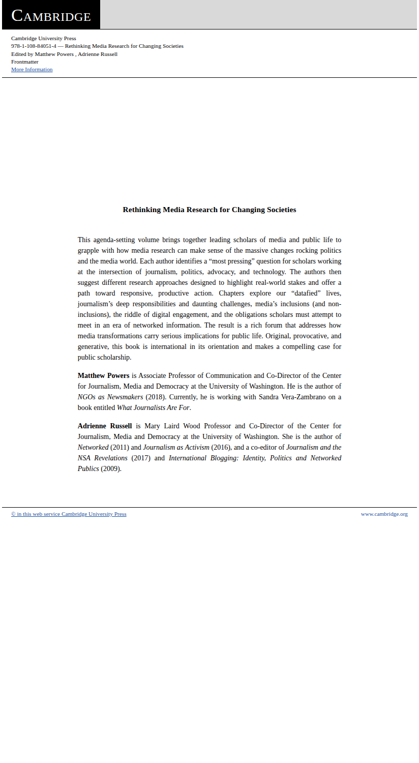Cambridge
Cambridge University Press
978-1-108-84051-4 — Rethinking Media Research for Changing Societies
Edited by Matthew Powers , Adrienne Russell
Frontmatter
More Information
Rethinking Media Research for Changing Societies
This agenda-setting volume brings together leading scholars of media and public life to grapple with how media research can make sense of the massive changes rocking politics and the media world. Each author identifies a “most pressing” question for scholars working at the intersection of journalism, politics, advocacy, and technology. The authors then suggest different research approaches designed to highlight real-world stakes and offer a path toward responsive, productive action. Chapters explore our “datafied” lives, journalism’s deep responsibilities and daunting challenges, media’s inclusions (and non-inclusions), the riddle of digital engagement, and the obligations scholars must attempt to meet in an era of networked information. The result is a rich forum that addresses how media transformations carry serious implications for public life. Original, provocative, and generative, this book is international in its orientation and makes a compelling case for public scholarship.
Matthew Powers is Associate Professor of Communication and Co-Director of the Center for Journalism, Media and Democracy at the University of Washington. He is the author of NGOs as Newsmakers (2018). Currently, he is working with Sandra Vera-Zambrano on a book entitled What Journalists Are For.
Adrienne Russell is Mary Laird Wood Professor and Co-Director of the Center for Journalism, Media and Democracy at the University of Washington. She is the author of Networked (2011) and Journalism as Activism (2016), and a co-editor of Journalism and the NSA Revelations (2017) and International Blogging: Identity, Politics and Networked Publics (2009).
© in this web service Cambridge University Press
www.cambridge.org